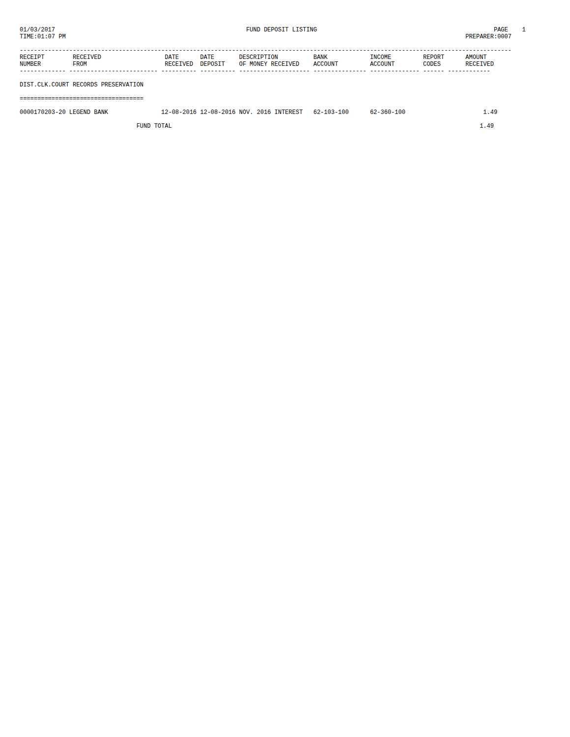01/03/2017 FUND DEPOSIT LISTING PAGE 1 TIME:01:07 PM PREPARER:0007 ------------------------------------------------------------------------------------------------------------------------------------------- RECEIPT RECEIVED DATE DATE DESCRIPTION BANK INCOME REPORT AMOUNT NUMBER FROM RECEIVED DEPOSIT OF MONEY RECEIVED ACCOUNT ACCOUNT CODES RECEIVED ------------- ------------------------- ---------- ---------- -------------------- --------------- -------------- ------ ------------ DIST.CLK.COURT RECORDS PRESERVATION =================================== 0000170203-20 LEGEND BANK 12-08-2016 12-08-2016 NOV. 2016 INTEREST 62-103-100 62-360-100 1.49 FUND TOTAL 1.49